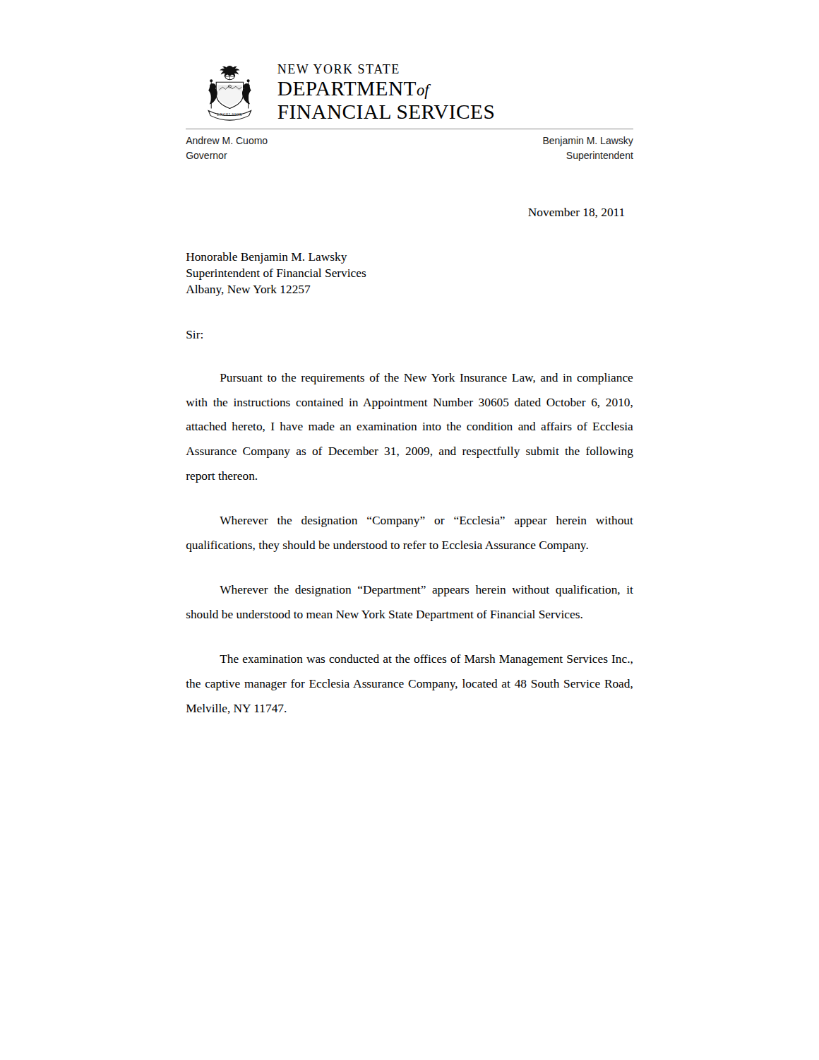EXCELSIOR
NEW YORK STATE
DEPARTMENTof
FINANCIAL SERVICES
Andrew M. Cuomo
Governor
Benjamin M. Lawsky
Superintendent
November 18, 2011
Honorable Benjamin M. Lawsky
Superintendent of Financial Services
Albany, New York 12257
Sir:
Pursuant to the requirements of the New York Insurance Law, and in compliance with the instructions contained in Appointment Number 30605 dated October 6, 2010, attached hereto, I have made an examination into the condition and affairs of Ecclesia Assurance Company as of December 31, 2009, and respectfully submit the following report thereon.
Wherever the designation “Company” or “Ecclesia” appear herein without qualifications, they should be understood to refer to Ecclesia Assurance Company.
Wherever the designation “Department” appears herein without qualification, it should be understood to mean New York State Department of Financial Services.
The examination was conducted at the offices of Marsh Management Services Inc., the captive manager for Ecclesia Assurance Company, located at 48 South Service Road, Melville, NY 11747.